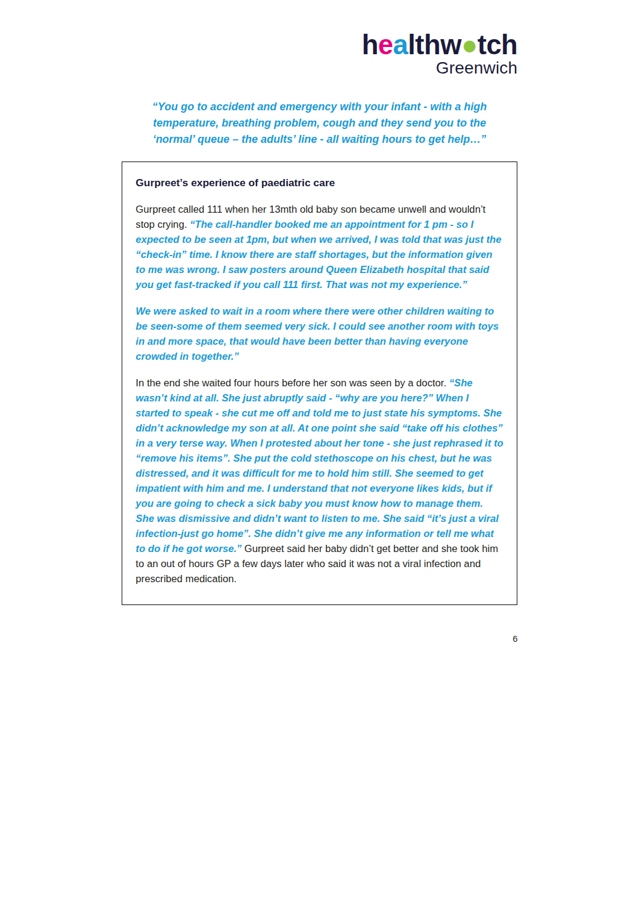healthw●tch
Greenwich
“You go to accident and emergency with your infant - with a high temperature, breathing problem, cough and they send you to the ‘normal’ queue – the adults’ line - all waiting hours to get help…”
Gurpreet’s experience of paediatric care
Gurpreet called 111 when her 13mth old baby son became unwell and wouldn’t stop crying. “The call-handler booked me an appointment for 1 pm - so I expected to be seen at 1pm, but when we arrived, I was told that was just the “check-in” time. I know there are staff shortages, but the information given to me was wrong. I saw posters around Queen Elizabeth hospital that said you get fast-tracked if you call 111 first. That was not my experience.”
We were asked to wait in a room where there were other children waiting to be seen-some of them seemed very sick. I could see another room with toys in and more space, that would have been better than having everyone crowded in together.”
In the end she waited four hours before her son was seen by a doctor. “She wasn’t kind at all. She just abruptly said - “why are you here?” When I started to speak - she cut me off and told me to just state his symptoms. She didn’t acknowledge my son at all. At one point she said “take off his clothes” in a very terse way. When I protested about her tone - she just rephrased it to “remove his items”. She put the cold stethoscope on his chest, but he was distressed, and it was difficult for me to hold him still. She seemed to get impatient with him and me. I understand that not everyone likes kids, but if you are going to check a sick baby you must know how to manage them. She was dismissive and didn’t want to listen to me. She said “it’s just a viral infection-just go home”. She didn’t give me any information or tell me what to do if he got worse.” Gurpreet said her baby didn’t get better and she took him to an out of hours GP a few days later who said it was not a viral infection and prescribed medication.
6